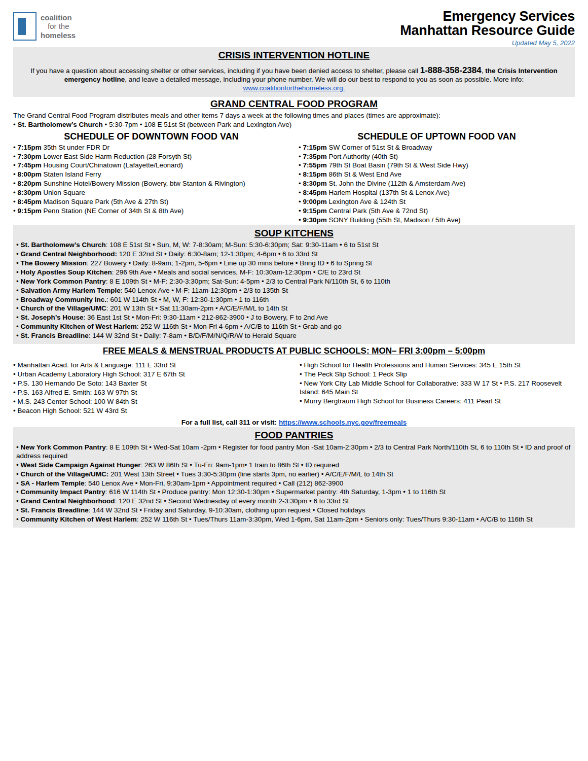coalition for the homeless
Emergency Services
Manhattan Resource Guide
Updated May 5, 2022
CRISIS INTERVENTION HOTLINE
If you have a question about accessing shelter or other services, including if you have been denied access to shelter, please call 1-888-358-2384, the Crisis Intervention emergency hotline, and leave a detailed message, including your phone number. We will do our best to respond to you as soon as possible. More info: www.coalitionforthehomeless.org.
GRAND CENTRAL FOOD PROGRAM
The Grand Central Food Program distributes meals and other items 7 days a week at the following times and places (times are approximate):
• St. Bartholomew’s Church • 5:30-7pm • 108 E 51st St (between Park and Lexington Ave)
SCHEDULE OF DOWNTOWN FOOD VAN
7:15pm 35th St under FDR Dr
7:30pm Lower East Side Harm Reduction (28 Forsyth St)
7:45pm Housing Court/Chinatown (Lafayette/Leonard)
8:00pm Staten Island Ferry
8:20pm Sunshine Hotel/Bowery Mission (Bowery, btw Stanton & Rivington)
8:30pm Union Square
8:45pm Madison Square Park (5th Ave & 27th St)
9:15pm Penn Station (NE Corner of 34th St & 8th Ave)
SCHEDULE OF UPTOWN FOOD VAN
7:15pm SW Corner of 51st St & Broadway
7:35pm Port Authority (40th St)
7:55pm 79th St Boat Basin (79th St & West Side Hwy)
8:15pm 86th St & West End Ave
8:30pm St. John the Divine (112th & Amsterdam Ave)
8:45pm Harlem Hospital (137th St & Lenox Ave)
9:00pm Lexington Ave & 124th St
9:15pm Central Park (5th Ave & 72nd St)
9:30pm SONY Building (55th St, Madison / 5th Ave)
SOUP KITCHENS
St. Bartholomew’s Church: 108 E 51st St • Sun, M, W: 7-8:30am; M-Sun: 5:30-6:30pm; Sat: 9:30-11am • 6 to 51st St
Grand Central Neighborhood: 120 E 32nd St • Daily: 6:30-8am; 12-1:30pm; 4-6pm • 6 to 33rd St
The Bowery Mission: 227 Bowery • Daily: 8-9am; 1-2pm, 5-6pm • Line up 30 mins before • Bring ID • 6 to Spring St
Holy Apostles Soup Kitchen: 296 9th Ave • Meals and social services, M-F: 10:30am-12:30pm • C/E to 23rd St
New York Common Pantry: 8 E 109th St • M-F: 2:30-3:30pm; Sat-Sun: 4-5pm • 2/3 to Central Park N/110th St, 6 to 110th
Salvation Army Harlem Temple: 540 Lenox Ave • M-F: 11am-12:30pm • 2/3 to 135th St
Broadway Community Inc.: 601 W 114th St • M, W, F: 12:30-1:30pm • 1 to 116th
Church of the Village/UMC: 201 W 13th St • Sat 11:30am-2pm • A/C/E/F/M/L to 14th St
St. Joseph’s House: 36 East 1st St • Mon-Fri: 9:30-11am • 212-862-3900 • J to Bowery, F to 2nd Ave
Community Kitchen of West Harlem: 252 W 116th St • Mon-Fri 4-6pm • A/C/B to 116th St • Grab-and-go
St. Francis Breadline: 144 W 32nd St • Daily: 7-8am • B/D/F/M/N/Q/R/W to Herald Square
FREE MEALS & MENSTRUAL PRODUCTS AT PUBLIC SCHOOLS: MON– FRI 3:00pm – 5:00pm
Manhattan Acad. for Arts & Language: 111 E 33rd St
Urban Academy Laboratory High School: 317 E 67th St
P.S. 130 Hernando De Soto: 143 Baxter St
P.S. 163 Alfred E. Smith: 163 W 97th St
M.S. 243 Center School: 100 W 84th St
Beacon High School: 521 W 43rd St
High School for Health Professions and Human Services: 345 E 15th St
The Peck Slip School: 1 Peck Slip
New York City Lab Middle School for Collaborative: 333 W 17 St • P.S. 217 Roosevelt Island: 645 Main St
Murry Bergtraum High School for Business Careers: 411 Pearl St
For a full list, call 311 or visit: https://www.schools.nyc.gov/freemeals
FOOD PANTRIES
New York Common Pantry: 8 E 109th St • Wed-Sat 10am -2pm • Register for food pantry Mon -Sat 10am-2:30pm • 2/3 to Central Park North/110th St, 6 to 110th St • ID and proof of address required
West Side Campaign Against Hunger: 263 W 86th St • Tu-Fri: 9am-1pm• 1 train to 86th St • ID required
Church of the Village/UMC: 201 West 13th Street • Tues 3:30-5:30pm (line starts 3pm, no earlier) • A/C/E/F/M/L to 14th St
SA - Harlem Temple: 540 Lenox Ave • Mon-Fri, 9:30am-1pm • Appointment required • Call (212) 862-3900
Community Impact Pantry: 616 W 114th St • Produce pantry: Mon 12:30-1:30pm • Supermarket pantry: 4th Saturday, 1-3pm • 1 to 116th St
Grand Central Neighborhood: 120 E 32nd St • Second Wednesday of every month 2-3:30pm • 6 to 33rd St
St. Francis Breadline: 144 W 32nd St • Friday and Saturday, 9-10:30am, clothing upon request • Closed holidays
Community Kitchen of West Harlem: 252 W 116th St • Tues/Thurs 11am-3:30pm, Wed 1-6pm, Sat 11am-2pm • Seniors only: Tues/Thurs 9:30-11am • A/C/B to 116th St